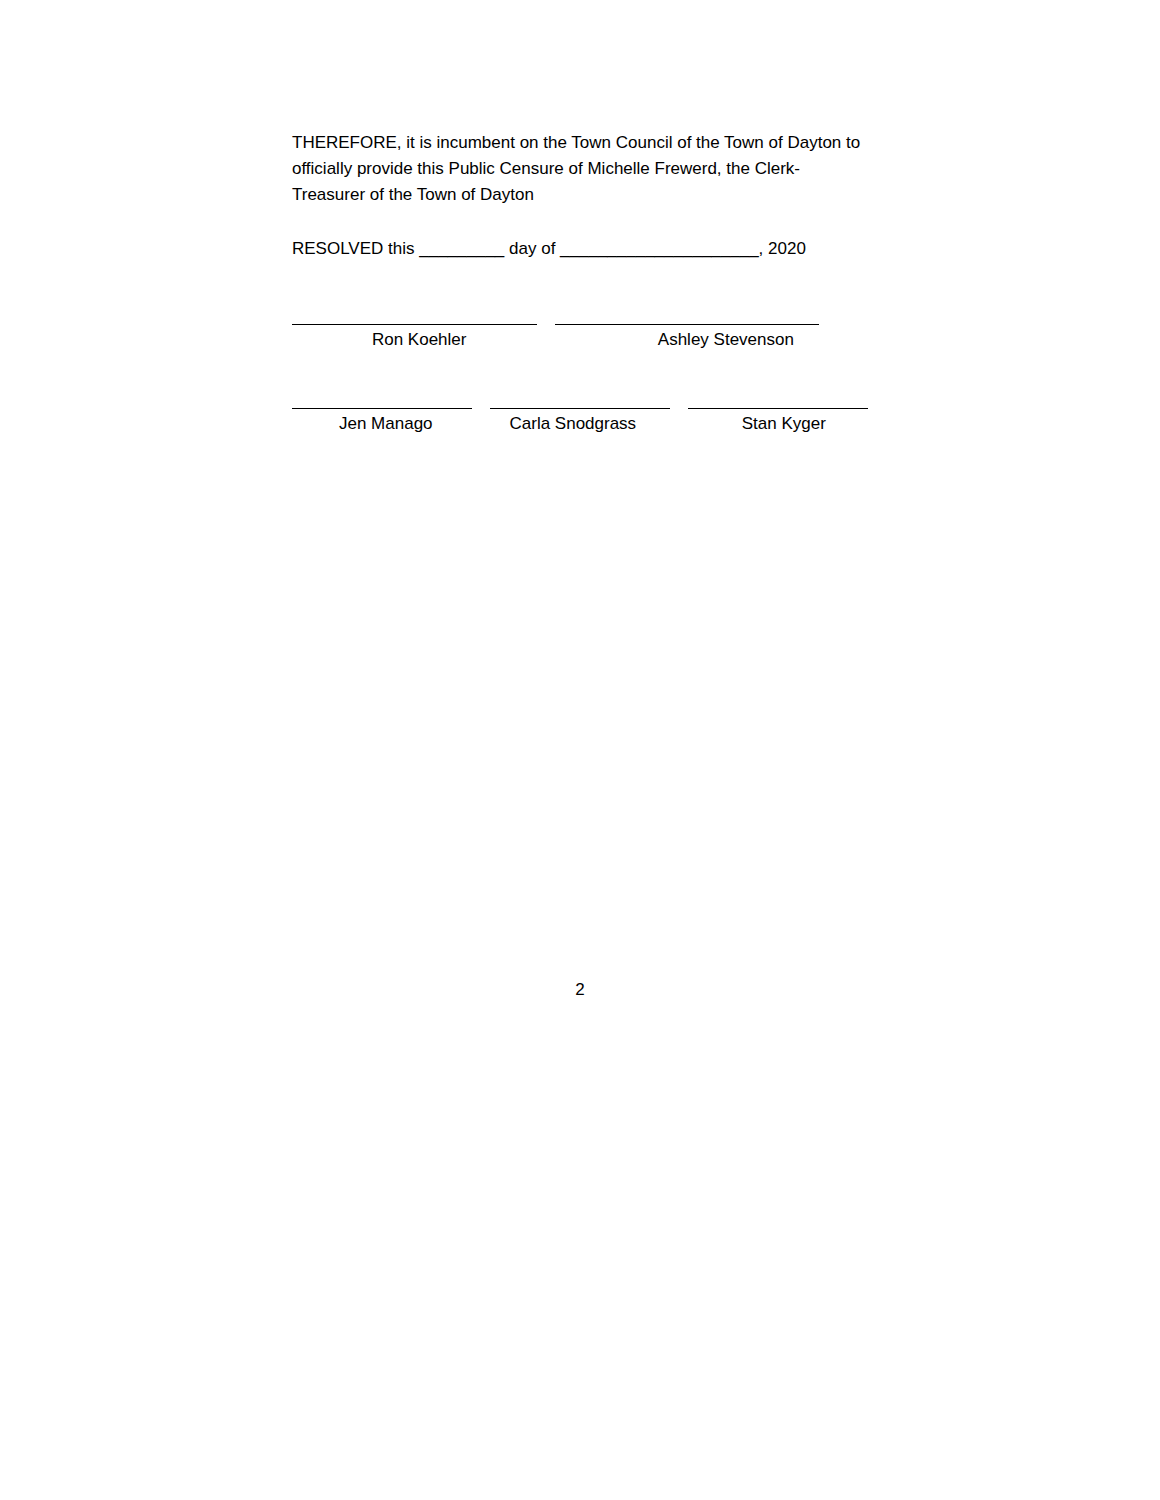THEREFORE, it is incumbent on the Town Council of the Town of Dayton to officially provide this Public Censure of Michelle Frewerd, the Clerk-Treasurer of the Town of Dayton
RESOLVED this _________ day of _____________________, 2020
Ron Koehler
Ashley Stevenson
Jen Manago
Carla Snodgrass
Stan Kyger
2